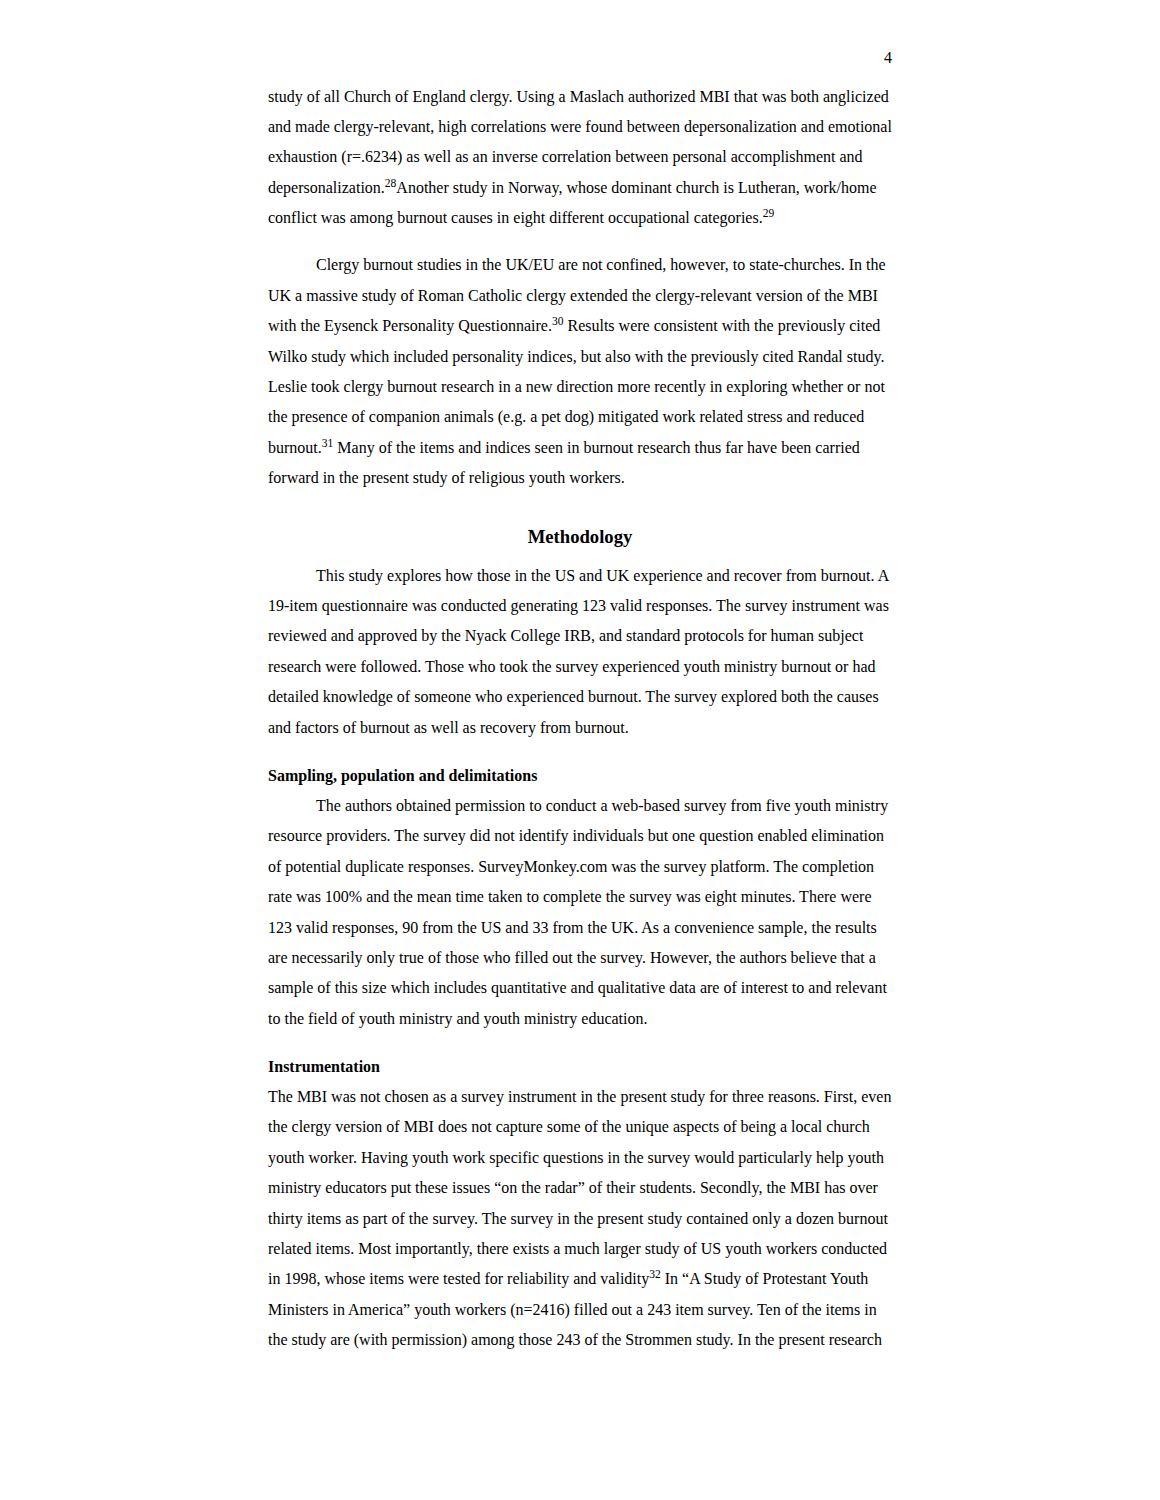4
study of all Church of England clergy. Using a Maslach authorized MBI that was both anglicized and made clergy-relevant, high correlations were found between depersonalization and emotional exhaustion (r=.6234) as well as an inverse correlation between personal accomplishment and depersonalization.28Another study in Norway, whose dominant church is Lutheran, work/home conflict was among burnout causes in eight different occupational categories.29
Clergy burnout studies in the UK/EU are not confined, however, to state-churches. In the UK a massive study of Roman Catholic clergy extended the clergy-relevant version of the MBI with the Eysenck Personality Questionnaire.30 Results were consistent with the previously cited Wilko study which included personality indices, but also with the previously cited Randal study. Leslie took clergy burnout research in a new direction more recently in exploring whether or not the presence of companion animals (e.g. a pet dog) mitigated work related stress and reduced burnout.31 Many of the items and indices seen in burnout research thus far have been carried forward in the present study of religious youth workers.
Methodology
This study explores how those in the US and UK experience and recover from burnout. A 19-item questionnaire was conducted generating 123 valid responses. The survey instrument was reviewed and approved by the Nyack College IRB, and standard protocols for human subject research were followed. Those who took the survey experienced youth ministry burnout or had detailed knowledge of someone who experienced burnout. The survey explored both the causes and factors of burnout as well as recovery from burnout.
Sampling, population and delimitations
The authors obtained permission to conduct a web-based survey from five youth ministry resource providers. The survey did not identify individuals but one question enabled elimination of potential duplicate responses. SurveyMonkey.com was the survey platform. The completion rate was 100% and the mean time taken to complete the survey was eight minutes. There were 123 valid responses, 90 from the US and 33 from the UK. As a convenience sample, the results are necessarily only true of those who filled out the survey. However, the authors believe that a sample of this size which includes quantitative and qualitative data are of interest to and relevant to the field of youth ministry and youth ministry education.
Instrumentation
The MBI was not chosen as a survey instrument in the present study for three reasons. First, even the clergy version of MBI does not capture some of the unique aspects of being a local church youth worker. Having youth work specific questions in the survey would particularly help youth ministry educators put these issues “on the radar” of their students. Secondly, the MBI has over thirty items as part of the survey. The survey in the present study contained only a dozen burnout related items. Most importantly, there exists a much larger study of US youth workers conducted in 1998, whose items were tested for reliability and validity32 In “A Study of Protestant Youth Ministers in America” youth workers (n=2416) filled out a 243 item survey. Ten of the items in the study are (with permission) among those 243 of the Strommen study. In the present research